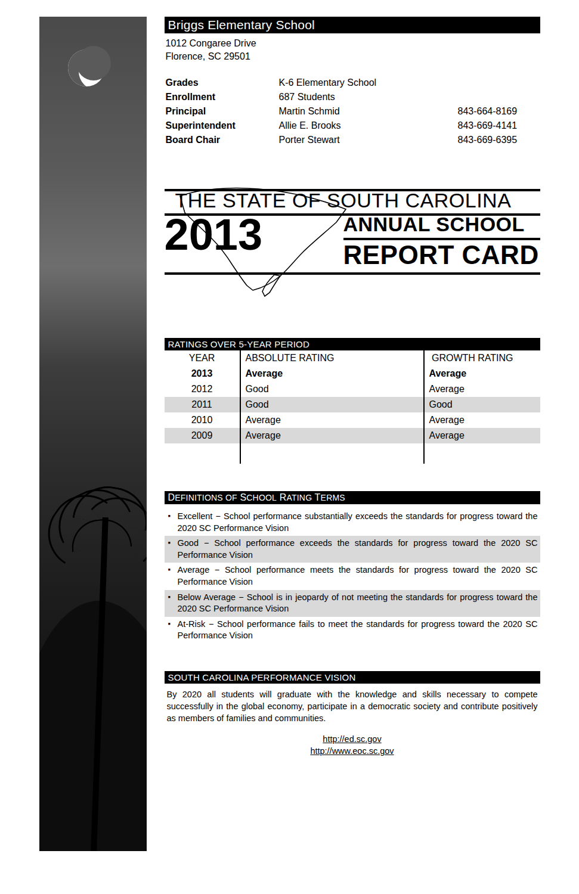Briggs Elementary School
1012 Congaree Drive
Florence, SC 29501
| Grades | K-6 Elementary School | |
| Enrollment | 687 Students | |
| Principal | Martin Schmid | 843-664-8169 |
| Superintendent | Allie E. Brooks | 843-669-4141 |
| Board Chair | Porter Stewart | 843-669-6395 |
THE STATE OF SOUTH CAROLINA
2013
ANNUAL SCHOOL
REPORT CARD
RATINGS OVER 5-YEAR PERIOD
| YEAR | ABSOLUTE RATING | GROWTH RATING |
| --- | --- | --- |
| 2013 | Average | Average |
| 2012 | Good | Average |
| 2011 | Good | Good |
| 2010 | Average | Average |
| 2009 | Average | Average |
DEFINITIONS OF SCHOOL RATING TERMS
Excellent − School performance substantially exceeds the standards for progress toward the 2020 SC Performance Vision
Good − School performance exceeds the standards for progress toward the 2020 SC Performance Vision
Average − School performance meets the standards for progress toward the 2020 SC Performance Vision
Below Average − School is in jeopardy of not meeting the standards for progress toward the 2020 SC Performance Vision
At-Risk − School performance fails to meet the standards for progress toward the 2020 SC Performance Vision
SOUTH CAROLINA PERFORMANCE VISION
By 2020 all students will graduate with the knowledge and skills necessary to compete successfully in the global economy, participate in a democratic society and contribute positively as members of families and communities.
http://ed.sc.gov
http://www.eoc.sc.gov